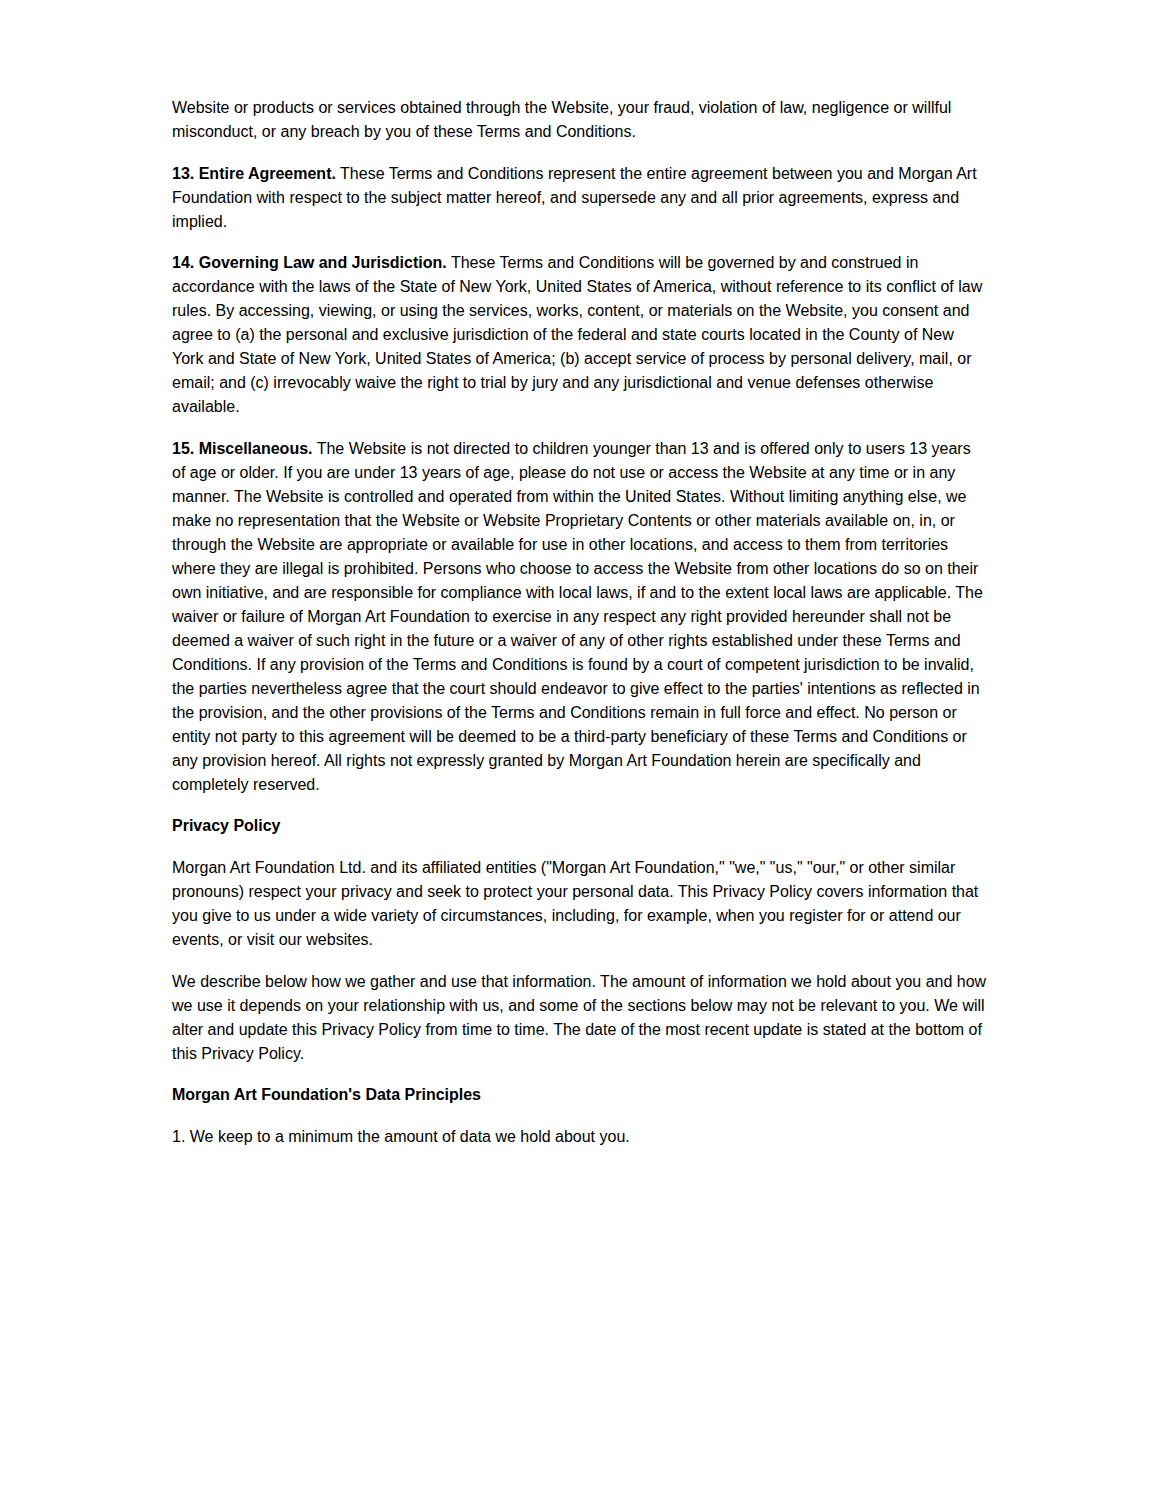Website or products or services obtained through the Website, your fraud, violation of law, negligence or willful misconduct, or any breach by you of these Terms and Conditions.
13. Entire Agreement. These Terms and Conditions represent the entire agreement between you and Morgan Art Foundation with respect to the subject matter hereof, and supersede any and all prior agreements, express and implied.
14. Governing Law and Jurisdiction. These Terms and Conditions will be governed by and construed in accordance with the laws of the State of New York, United States of America, without reference to its conflict of law rules. By accessing, viewing, or using the services, works, content, or materials on the Website, you consent and agree to (a) the personal and exclusive jurisdiction of the federal and state courts located in the County of New York and State of New York, United States of America; (b) accept service of process by personal delivery, mail, or email; and (c) irrevocably waive the right to trial by jury and any jurisdictional and venue defenses otherwise available.
15. Miscellaneous. The Website is not directed to children younger than 13 and is offered only to users 13 years of age or older. If you are under 13 years of age, please do not use or access the Website at any time or in any manner. The Website is controlled and operated from within the United States. Without limiting anything else, we make no representation that the Website or Website Proprietary Contents or other materials available on, in, or through the Website are appropriate or available for use in other locations, and access to them from territories where they are illegal is prohibited. Persons who choose to access the Website from other locations do so on their own initiative, and are responsible for compliance with local laws, if and to the extent local laws are applicable. The waiver or failure of Morgan Art Foundation to exercise in any respect any right provided hereunder shall not be deemed a waiver of such right in the future or a waiver of any of other rights established under these Terms and Conditions. If any provision of the Terms and Conditions is found by a court of competent jurisdiction to be invalid, the parties nevertheless agree that the court should endeavor to give effect to the parties' intentions as reflected in the provision, and the other provisions of the Terms and Conditions remain in full force and effect. No person or entity not party to this agreement will be deemed to be a third-party beneficiary of these Terms and Conditions or any provision hereof. All rights not expressly granted by Morgan Art Foundation herein are specifically and completely reserved.
Privacy Policy
Morgan Art Foundation Ltd. and its affiliated entities ("Morgan Art Foundation," "we," "us," "our," or other similar pronouns) respect your privacy and seek to protect your personal data. This Privacy Policy covers information that you give to us under a wide variety of circumstances, including, for example, when you register for or attend our events, or visit our websites.
We describe below how we gather and use that information. The amount of information we hold about you and how we use it depends on your relationship with us, and some of the sections below may not be relevant to you. We will alter and update this Privacy Policy from time to time. The date of the most recent update is stated at the bottom of this Privacy Policy.
Morgan Art Foundation's Data Principles
1. We keep to a minimum the amount of data we hold about you.